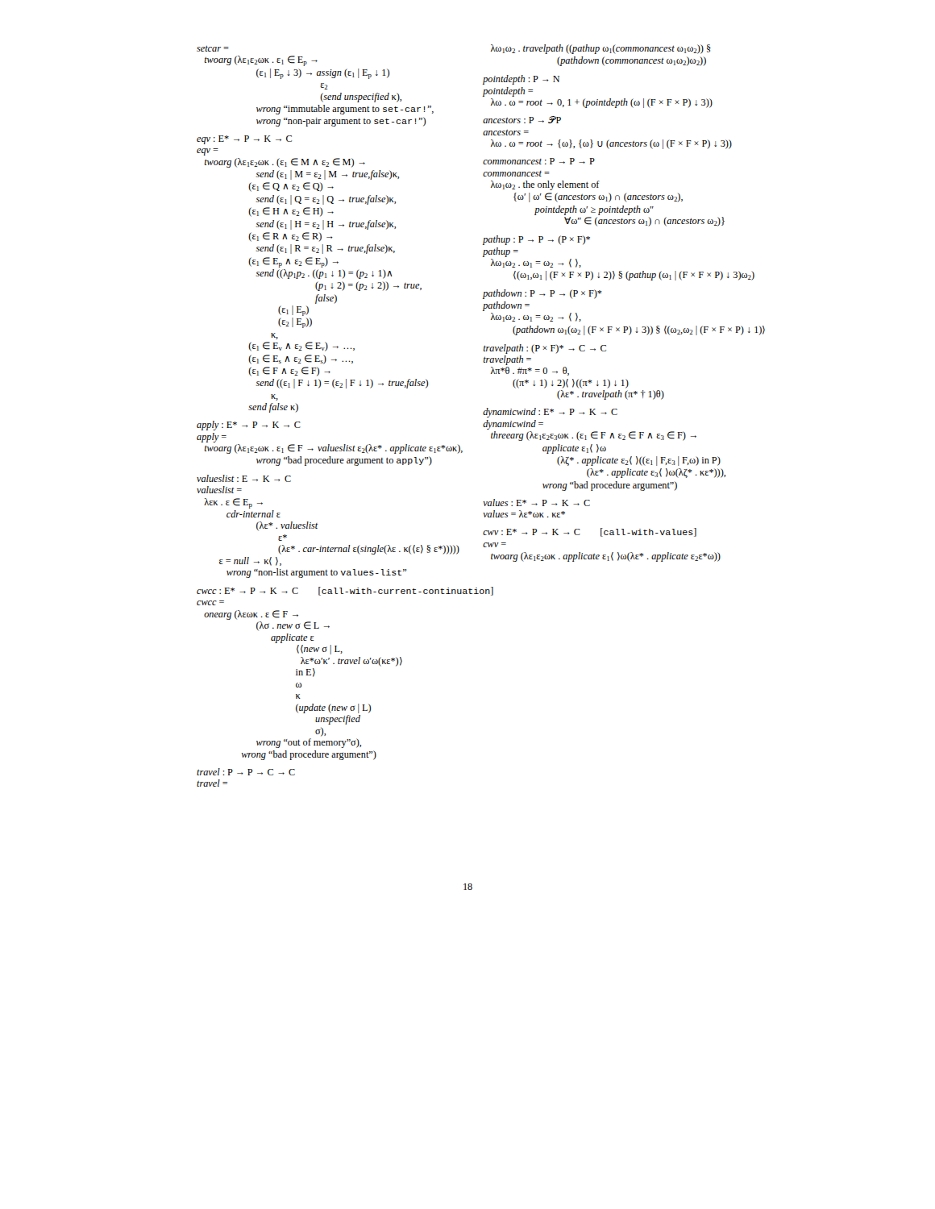setcar =
twoarg (λε1ε2ωκ . ε1 ∈ Ep →
(ε1 | Ep ↓ 3) → assign (ε1 | Ep ↓ 1)
ε2
(send unspecified κ),
wrong “immutable argument to set-car!”,
wrong “non-pair argument to set-car!”)
eqv : E* → P → K → C
eqv =
twoarg (λε1ε2ωκ . (ε1 ∈ M ∧ ε2 ∈ M) →
send (ε1 | M = ε2 | M → true,false)κ,
(ε1 ∈ Q ∧ ε2 ∈ Q) →
send (ε1 | Q = ε2 | Q → true,false)κ,
(ε1 ∈ H ∧ ε2 ∈ H) →
send (ε1 | H = ε2 | H → true,false)κ,
(ε1 ∈ R ∧ ε2 ∈ R) →
send (ε1 | R = ε2 | R → true,false)κ,
(ε1 ∈ Ep ∧ ε2 ∈ Ep) →
send ((λp 1 p 2 . ((p 1 ↓ 1) = (p 2 ↓ 1)∧
(p 1 ↓ 2) = (p 2 ↓ 2)) → true,
false)
(ε1 | Ep)
(ε2 | Ep))
κ,
(ε1 ∈ Ev ∧ ε2 ∈ Ev) → …,
(ε1 ∈ Es ∧ ε2 ∈ Es) → …,
(ε1 ∈ F ∧ ε2 ∈ F) →
send ((ε1 | F ↓ 1) = (ε2 | F ↓ 1) → true,false)
κ,
send false κ)
apply : E* → P → K → C
apply =
twoarg (λε1ε2ωκ . ε1 ∈ F → valueslist ε2(λε* . applicate ε1ε*ωκ),
wrong “bad procedure argument to apply”)
valueslist : E → K → C
valueslist =
λεκ . ε ∈ Ep →
cdr-internal ε
(λε* . valueslist
ε*
(λε* . car-internal ε(single(λε . κ(⟨ε⟩ § ε*)))))
ε = null → κ⟨ ⟩,
wrong “non-list argument to values-list”
cwcc : E* → P → K → C [call-with-current-continuation]
cwcc =
onearg (λεωκ . ε ∈ F →
(λσ . new σ ∈ L →
applicate ε
⟨⟨new σ | L,
λε*ω′κ′ . travel ω′ω(κε*)⟩
in E⟩
ω
κ
(update (new σ | L)
unspecified
σ),
wrong “out of memory”σ),
wrong “bad procedure argument”)
travel : P → P → C → C
travel =
λω1ω2 . travelpath ((pathup ω1(commonancest ω1ω2)) §
(pathdown (commonancest ω1ω2)ω2))
pointdepth : P → N
pointdepth =
λω . ω = root → 0, 1 + (pointdepth (ω | (F × F × P) ↓ 3))
ancestors : P → 𝒫P
ancestors =
λω . ω = root → {ω}, {ω} ∪ (ancestors (ω | (F × F × P) ↓ 3))
commonancest : P → P → P
commonancest =
λω1ω2 . the only element of
{ω′ | ω′ ∈ (ancestors ω1) ∩ (ancestors ω2),
pointdepth ω′ ≥ pointdepth ω″
∀ω″ ∈ (ancestors ω1) ∩ (ancestors ω2)}
pathup : P → P → (P × F)*
pathup =
λω1ω2 . ω1 = ω2 → ⟨ ⟩,
⟨(ω1,ω1 | (F × F × P) ↓ 2)⟩ § (pathup (ω1 | (F × F × P) ↓ 3)ω2)
pathdown : P → P → (P × F)*
pathdown =
λω1ω2 . ω1 = ω2 → ⟨ ⟩,
(pathdown ω1(ω2 | (F × F × P) ↓ 3)) § ⟨(ω2,ω2 | (F × F × P) ↓ 1)⟩
travelpath : (P × F)* → C → C
travelpath =
λπ*θ . #π* = 0 → θ,
((π* ↓ 1) ↓ 2)⟨ ⟩((π* ↓ 1) ↓ 1)
(λε* . travelpath (π* † 1)θ)
dynamicwind : E* → P → K → C
dynamicwind =
threearg (λε1ε2ε3ωκ . (ε1 ∈ F ∧ ε2 ∈ F ∧ ε3 ∈ F) →
applicate ε1⟨ ⟩ω
(λζ* . applicate ε2⟨ ⟩((ε1 | F,ε3 | F,ω) in P)
(λε* . applicate ε3⟨ ⟩ω(λζ* . κε*))),
wrong “bad procedure argument”)
values : E* → P → K → C
values = λε*ωκ . κε*
cwv : E* → P → K → C [call-with-values]
cwv =
twoarg (λε1ε2ωκ . applicate ε1⟨ ⟩ω(λε* . applicate ε2ε*ω))
18